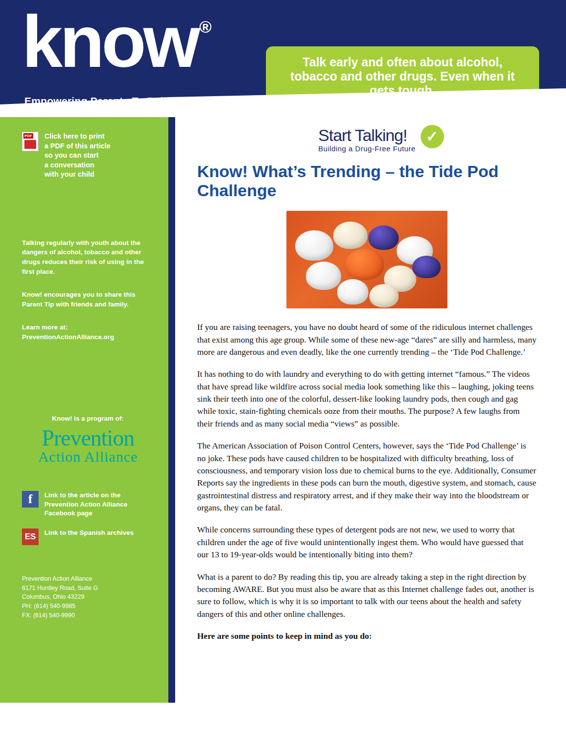know®
Empowering Parents To Raise Their Children To Be Substance-Free
Talk early and often about alcohol, tobacco and other drugs. Even when it gets tough.
Click here to print
a PDF of this article
so you can start
a conversation
with your child
Talking regularly with youth about the dangers of alcohol, tobacco and other drugs reduces their risk of using in the first place.
Know! encourages you to share this Parent Tip with friends and family.
Learn more at:
PreventionActionAlliance.org
Know! is a program of:
Prevention Action Alliance
f
Link to the article on the Prevention Action Alliance Facebook page
ES
Link to the Spanish archives
Prevention Action Alliance
6171 Huntley Road, Suite G
Columbus, Ohio 43229
PH: (614) 540-9985
FX: (614) 540-9990
Start Talking!
Building a Drug-Free Future
✓
Know! What’s Trending – the Tide Pod Challenge
If you are raising teenagers, you have no doubt heard of some of the ridiculous internet challenges that exist among this age group. While some of these new-age “dares” are silly and harmless, many more are dangerous and even deadly, like the one currently trending – the ‘Tide Pod Challenge.’
It has nothing to do with laundry and everything to do with getting internet “famous.” The videos that have spread like wildfire across social media look something like this – laughing, joking teens sink their teeth into one of the colorful, dessert-like looking laundry pods, then cough and gag while toxic, stain-fighting chemicals ooze from their mouths. The purpose? A few laughs from their friends and as many social media “views” as possible.
The American Association of Poison Control Centers, however, says the ‘Tide Pod Challenge’ is no joke. These pods have caused children to be hospitalized with difficulty breathing, loss of consciousness, and temporary vision loss due to chemical burns to the eye. Additionally, Consumer Reports say the ingredients in these pods can burn the mouth, digestive system, and stomach, cause gastrointestinal distress and respiratory arrest, and if they make their way into the bloodstream or organs, they can be fatal.
While concerns surrounding these types of detergent pods are not new, we used to worry that children under the age of five would unintentionally ingest them. Who would have guessed that our 13 to 19-year-olds would be intentionally biting into them?
What is a parent to do? By reading this tip, you are already taking a step in the right direction by becoming AWARE. But you must also be aware that as this Internet challenge fades out, another is sure to follow, which is why it is so important to talk with our teens about the health and safety dangers of this and other online challenges.
Here are some points to keep in mind as you do: